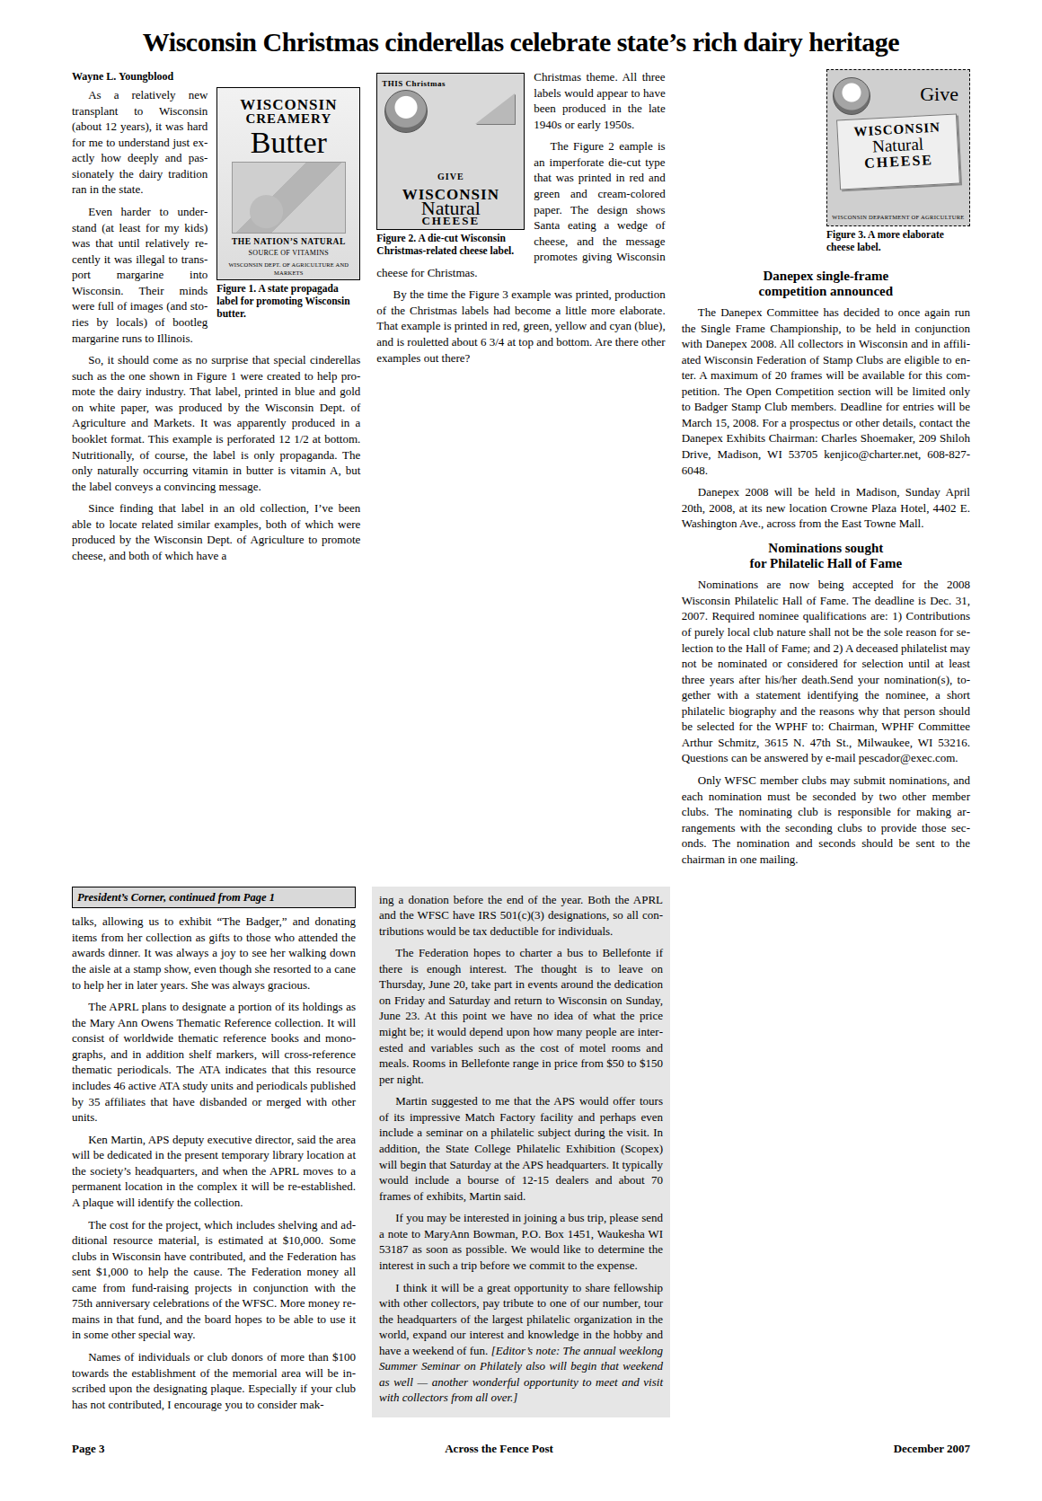Wisconsin Christmas cinderellas celebrate state’s rich dairy heritage
Wayne L. Youngblood
WISCONSIN
CREAMERY
Butter
THE NATION’S NATURAL
SOURCE OF VITAMINS
WISCONSIN DEPT. OF AGRICULTURE AND MARKETS
Figure 1. A state propagada label for promoting Wisconsin butter.
As a relatively new transplant to Wisconsin (about 12 years), it was hard for me to understand just exactly how deeply and passionately the dairy tradition ran in the state.
Even harder to understand (at least for my kids) was that until relatively recently it was illegal to transport margarine into Wisconsin. Their minds were full of images (and stories by locals) of bootleg margarine runs to Illinois.
So, it should come as no surprise that special cinderellas such as the one shown in Figure 1 were created to help promote the dairy industry. That label, printed in blue and gold on white paper, was produced by the Wisconsin Dept. of Agriculture and Markets. It was apparently produced in a booklet format. This example is perforated 12 1/2 at bottom. Nutritionally, of course, the label is only propaganda. The only naturally occurring vitamin in butter is vitamin A, but the label conveys a convincing message.
Since finding that label in an old collection, I’ve been able to locate related similar examples, both of which were produced by the Wisconsin Dept. of Agriculture to promote cheese, and both of which have a
THIS Christmas
GIVE
WISCONSIN
Natural
CHEESE
Figure 2. A die-cut Wisconsin Christmas-related cheese label.
Christmas theme. All three labels would appear to have been produced in the late 1940s or early 1950s.
The Figure 2 eample is an imperforate die-cut type that was printed in red and green and cream-colored paper. The design shows Santa eating a wedge of cheese, and the message promotes giving Wisconsin cheese for Christmas.
By the time the Figure 3 example was printed, production of the Christmas labels had become a little more elaborate. That example is printed in red, green, yellow and cyan (blue), and is rouletted about 6 3/4 at top and bottom. Are there other examples out there?
Give
WISCONSIN
Natural
CHEESE
WISCONSIN DEPARTMENT OF AGRICULTURE
Figure 3. A more elaborate cheese label.
Danepex single-frame
competition announced
The Danepex Committee has decided to once again run the Single Frame Championship, to be held in conjunction with Danepex 2008. All collectors in Wisconsin and in affiliated Wisconsin Federation of Stamp Clubs are eligible to enter. A maximum of 20 frames will be available for this competition. The Open Competition section will be limited only to Badger Stamp Club members. Deadline for entries will be March 15, 2008. For a prospectus or other details, contact the Danepex Exhibits Chairman: Charles Shoemaker, 209 Shiloh Drive, Madison, WI 53705 kenjico@charter.net, 608-827-6048.
Danepex 2008 will be held in Madison, Sunday April 20th, 2008, at its new location Crowne Plaza Hotel, 4402 E. Washington Ave., across from the East Towne Mall.
Nominations sought
for Philatelic Hall of Fame
Nominations are now being accepted for the 2008 Wisconsin Philatelic Hall of Fame. The deadline is Dec. 31, 2007. Required nominee qualifications are: 1) Contributions of purely local club nature shall not be the sole reason for selection to the Hall of Fame; and 2) A deceased philatelist may not be nominated or considered for selection until at least three years after his/her death.Send your nomination(s), together with a statement identifying the nominee, a short philatelic biography and the reasons why that person should be selected for the WPHF to: Chairman, WPHF Committee Arthur Schmitz, 3615 N. 47th St., Milwaukee, WI 53216. Questions can be answered by e-mail pescador@exec.com.
Only WFSC member clubs may submit nominations, and each nomination must be seconded by two other member clubs. The nominating club is responsible for making arrangements with the seconding clubs to provide those seconds. The nomination and seconds should be sent to the chairman in one mailing.
President’s Corner, continued from Page 1
talks, allowing us to exhibit “The Badger,” and donating items from her collection as gifts to those who attended the awards dinner. It was always a joy to see her walking down the aisle at a stamp show, even though she resorted to a cane to help her in later years. She was always gracious.
The APRL plans to designate a portion of its holdings as the Mary Ann Owens Thematic Reference collection. It will consist of worldwide thematic reference books and monographs, and in addition shelf markers, will cross-reference thematic periodicals. The ATA indicates that this resource includes 46 active ATA study units and periodicals published by 35 affiliates that have disbanded or merged with other units.
Ken Martin, APS deputy executive director, said the area will be dedicated in the present temporary library location at the society’s headquarters, and when the APRL moves to a permanent location in the complex it will be re-established. A plaque will identify the collection.
The cost for the project, which includes shelving and additional resource material, is estimated at $10,000. Some clubs in Wisconsin have contributed, and the Federation has sent $1,000 to help the cause. The Federation money all came from fund-raising projects in conjunction with the 75th anniversary celebrations of the WFSC. More money remains in that fund, and the board hopes to be able to use it in some other special way.
Names of individuals or club donors of more than $100 towards the establishment of the memorial area will be inscribed upon the designating plaque. Especially if your club has not contributed, I encourage you to consider mak-
ing a donation before the end of the year. Both the APRL and the WFSC have IRS 501(c)(3) designations, so all contributions would be tax deductible for individuals.
The Federation hopes to charter a bus to Bellefonte if there is enough interest. The thought is to leave on Thursday, June 20, take part in events around the dedication on Friday and Saturday and return to Wisconsin on Sunday, June 23. At this point we have no idea of what the price might be; it would depend upon how many people are interested and variables such as the cost of motel rooms and meals. Rooms in Bellefonte range in price from $50 to $150 per night.
Martin suggested to me that the APS would offer tours of its impressive Match Factory facility and perhaps even include a seminar on a philatelic subject during the visit. In addition, the State College Philatelic Exhibition (Scopex) will begin that Saturday at the APS headquarters. It typically would include a bourse of 12-15 dealers and about 70 frames of exhibits, Martin said.
If you may be interested in joining a bus trip, please send a note to MaryAnn Bowman, P.O. Box 1451, Waukesha WI 53187 as soon as possible. We would like to determine the interest in such a trip before we commit to the expense.
I think it will be a great opportunity to share fellowship with other collectors, pay tribute to one of our number, tour the headquarters of the largest philatelic organization in the world, expand our interest and knowledge in the hobby and have a weekend of fun. [Editor’s note: The annual weeklong Summer Seminar on Philately also will begin that weekend as well — another wonderful opportunity to meet and visit with collectors from all over.]
Page 3
Across the Fence Post
December 2007